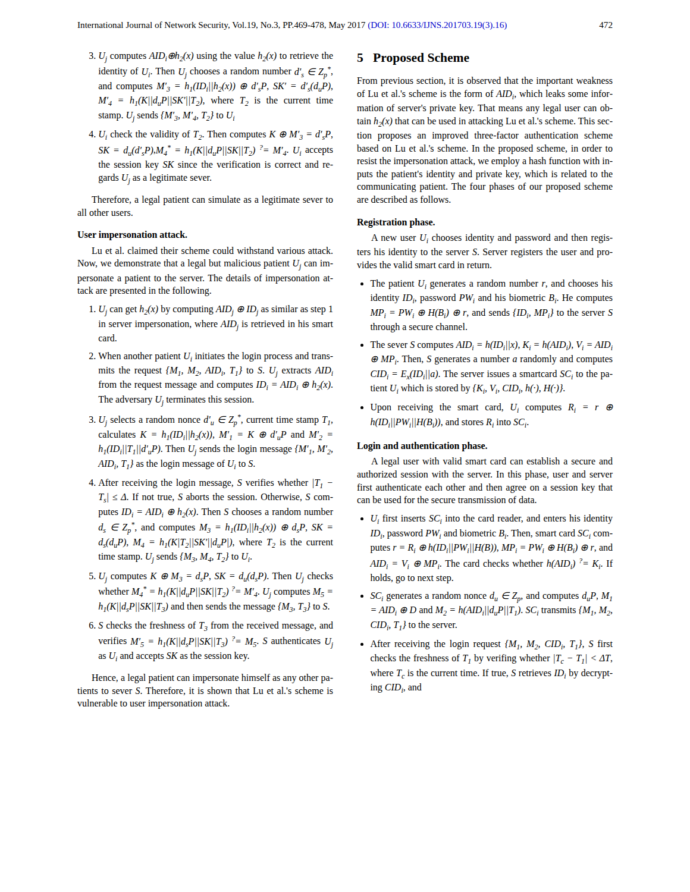International Journal of Network Security, Vol.19, No.3, PP.469-478, May 2017 (DOI: 10.6633/IJNS.201703.19(3).16) 472
Uj computes AIDi⊕h2(x) using the value h2(x) to retrieve the identity of Ui. Then Uj chooses a random number d′s ∈ Zp*, and computes M′3 = h1(IDi||h2(x)) ⊕ d′sP, SK′ = d′s(duP), M′4 = h1(K||duP||SK′||T2), where T2 is the current time stamp. Uj sends {M′3, M′4, T2} to Ui
Ui check the validity of T2. Then computes K ⊕ M′3 = d′sP, SK = du(d′sP),M4* = h1(K||duP||SK||T2) ?= M′4. Ui accepts the session key SK since the verification is correct and regards Uj as a legitimate sever.
Therefore, a legal patient can simulate as a legitimate sever to all other users.
User impersonation attack.
Lu et al. claimed their scheme could withstand various attack. Now, we demonstrate that a legal but malicious patient Uj can impersonate a patient to the server. The details of impersonation attack are presented in the following.
Uj can get h2(x) by computing AIDj ⊕ IDj as similar as step 1 in server impersonation, where AIDj is retrieved in his smart card.
When another patient Ui initiates the login process and transmits the request {M1, M2, AIDi, T1} to S. Uj extracts AIDi from the request message and computes IDi = AIDi ⊕ h2(x). The adversary Uj terminates this session.
Uj selects a random nonce d′u ∈ Zp*, current time stamp T1, calculates K = h1(IDi||h2(x)), M′1 = K ⊕ d′uP and M′2 = h1(IDi||T1||d′uP). Then Uj sends the login message {M′1, M′2, AIDi, T1} as the login message of Ui to S.
After receiving the login message, S verifies whether |T1 − Ts| ≤ Δ. If not true, S aborts the session. Otherwise, S computes IDi = AIDi ⊕ h2(x). Then S chooses a random number ds ∈ Zp*, and computes M3 = h1(IDi||h2(x)) ⊕ dsP, SK = ds(duP), M4 = h1(K|T2||SK′||duP|), where T2 is the current time stamp. Uj sends {M3, M4, T2} to Ui.
Uj computes K ⊕ M3 = dsP, SK = du(dsP). Then Uj checks whether M4* = h1(K||duP||SK||T2) ?= M′4. Uj computes M5 = h1(K||dsP||SK||T3) and then sends the message {M3, T3} to S.
S checks the freshness of T3 from the received message, and verifies M′5 = h1(K||dsP||SK||T3) ?= M5. S authenticates Uj as Ui and accepts SK as the session key.
Hence, a legal patient can impersonate himself as any other patients to sever S. Therefore, it is shown that Lu et al.'s scheme is vulnerable to user impersonation attack.
5 Proposed Scheme
From previous section, it is observed that the important weakness of Lu et al.'s scheme is the form of AIDi, which leaks some information of server's private key. That means any legal user can obtain h2(x) that can be used in attacking Lu et al.'s scheme. This section proposes an improved three-factor authentication scheme based on Lu et al.'s scheme. In the proposed scheme, in order to resist the impersonation attack, we employ a hash function with inputs the patient's identity and private key, which is related to the communicating patient. The four phases of our proposed scheme are described as follows.
Registration phase.
A new user Ui chooses identity and password and then registers his identity to the server S. Server registers the user and provides the valid smart card in return.
The patient Ui generates a random number r, and chooses his identity IDi, password PWi and his biometric Bi. He computes MPi = PWi ⊕ H(Bi) ⊕ r, and sends {IDi, MPi} to the server S through a secure channel.
The sever S computes AIDi = h(IDi||x), Ki = h(AIDi), Vi = AIDi ⊕ MPi. Then, S generates a number a randomly and computes CIDi = Ex(IDi||a). The server issues a smartcard SCi to the patient Ui which is stored by {Ki, Vi, CIDi, h(·), H(·)}.
Upon receiving the smart card, Ui computes Ri = r ⊕ h(IDi||PWi||H(Bi)), and stores Ri into SCi.
Login and authentication phase.
A legal user with valid smart card can establish a secure and authorized session with the server. In this phase, user and server first authenticate each other and then agree on a session key that can be used for the secure transmission of data.
Ui first inserts SCi into the card reader, and enters his identity IDi, password PWi and biometric Bi. Then, smart card SCi computes r = Ri ⊕ h(IDi||PWi||H(B)), MPi = PWi ⊕ H(Bi) ⊕ r, and AIDi = Vi ⊕ MPi. The card checks whether h(AIDi) ?= Ki. If holds, go to next step.
SCi generates a random nonce du ∈ Zp, and computes duP, M1 = AIDi ⊕ D and M2 = h(AIDi||duP||T1). SCi transmits {M1, M2, CIDi, T1} to the server.
After receiving the login request {M1, M2, CIDi, T1}, S first checks the freshness of T1 by verifing whether |Tc − T1| < ΔT, where Tc is the current time. If true, S retrieves IDi by decrypting CIDi, and